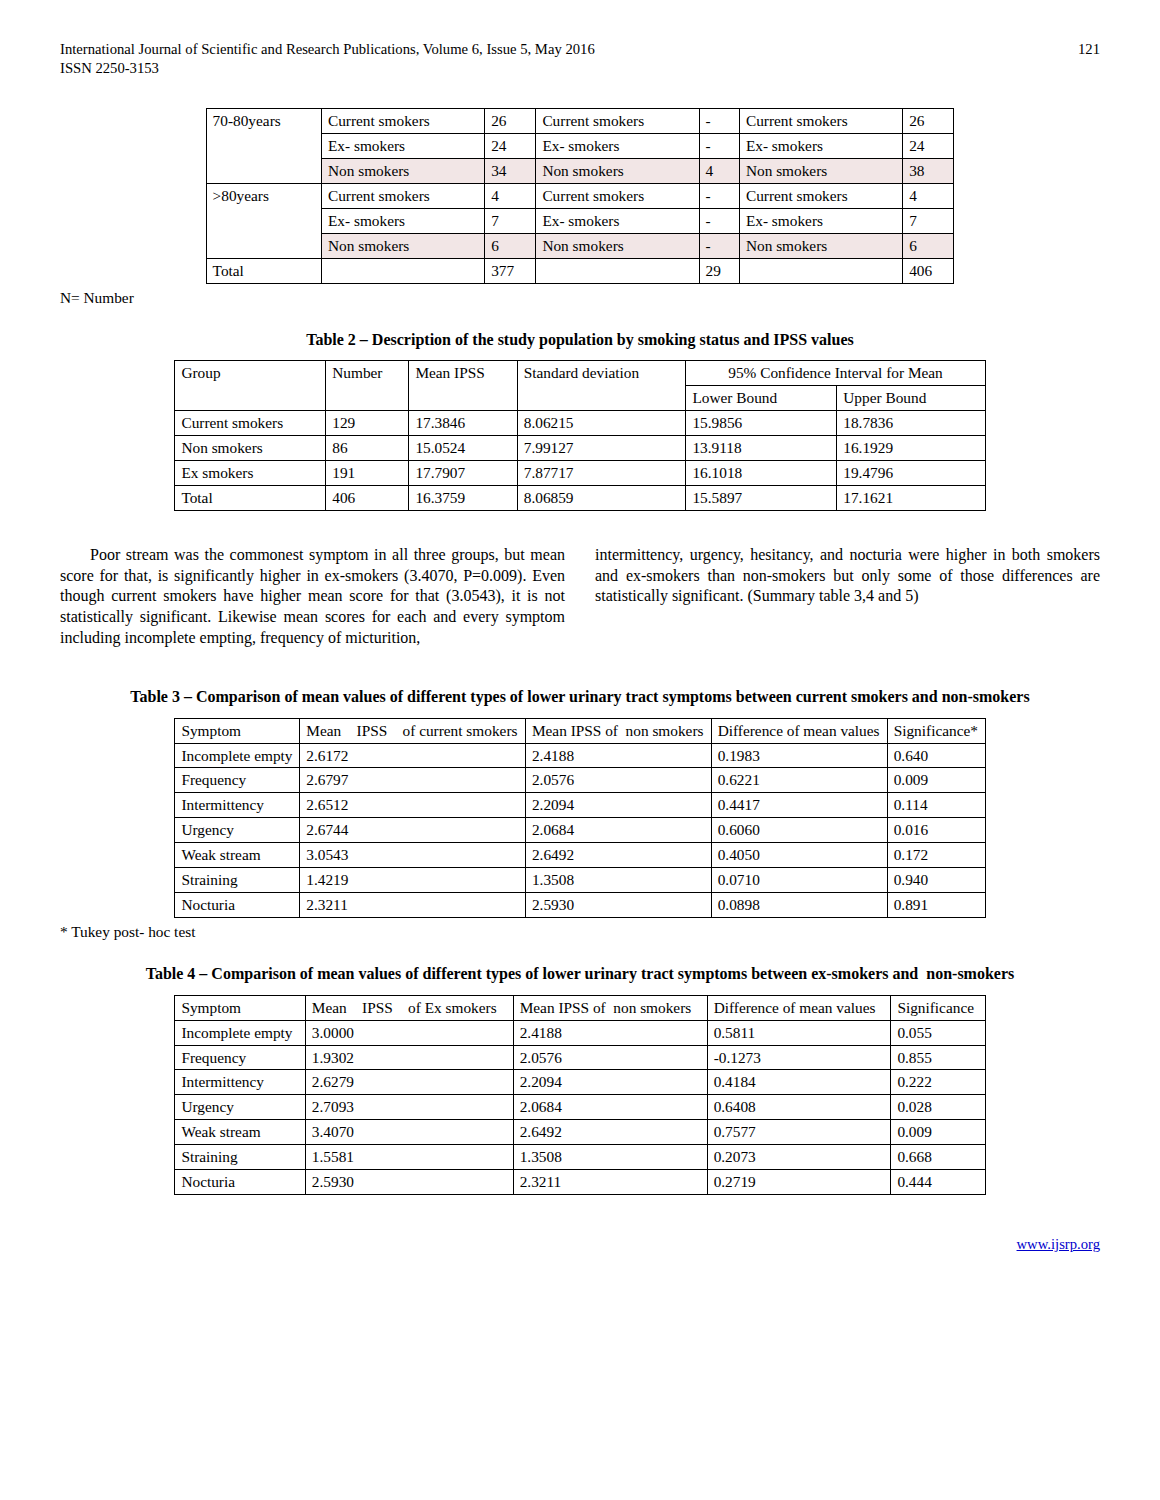International Journal of Scientific and Research Publications, Volume 6, Issue 5, May 2016
ISSN 2250-3153
121
| 70-80years | Current smokers | 26 | Current smokers | - | Current smokers | 26 |
| Ex- smokers | 24 | Ex- smokers | - | Ex- smokers | 24 |
| Non smokers | 34 | Non smokers | 4 | Non smokers | 38 |
| >80years | Current smokers | 4 | Current smokers | - | Current smokers | 4 |
| Ex- smokers | 7 | Ex- smokers | - | Ex- smokers | 7 |
| Non smokers | 6 | Non smokers | - | Non smokers | 6 |
| Total | | 377 | | 29 | | 406 |
N= Number
Table 2 – Description of the study population by smoking status and IPSS values
| Group | Number | Mean IPSS | Standard deviation | 95% Confidence Interval for Mean |
| Lower Bound | Upper Bound |
| Current smokers | 129 | 17.3846 | 8.06215 | 15.9856 | 18.7836 |
| Non smokers | 86 | 15.0524 | 7.99127 | 13.9118 | 16.1929 |
| Ex smokers | 191 | 17.7907 | 7.87717 | 16.1018 | 19.4796 |
| Total | 406 | 16.3759 | 8.06859 | 15.5897 | 17.1621 |
Poor stream was the commonest symptom in all three groups, but mean score for that, is significantly higher in ex-smokers (3.4070, P=0.009). Even though current smokers have higher mean score for that (3.0543), it is not statistically significant. Likewise mean scores for each and every symptom including incomplete empting, frequency of micturition,
intermittency, urgency, hesitancy, and nocturia were higher in both smokers and ex-smokers than non-smokers but only some of those differences are statistically significant. (Summary table 3,4 and 5)
Table 3 – Comparison of mean values of different types of lower urinary tract symptoms between current smokers and non-smokers
| Symptom | Mean IPSS of current smokers | Mean IPSS of non smokers | Difference of mean values | Significance* |
| Incomplete empty | 2.6172 | 2.4188 | 0.1983 | 0.640 |
| Frequency | 2.6797 | 2.0576 | 0.6221 | 0.009 |
| Intermittency | 2.6512 | 2.2094 | 0.4417 | 0.114 |
| Urgency | 2.6744 | 2.0684 | 0.6060 | 0.016 |
| Weak stream | 3.0543 | 2.6492 | 0.4050 | 0.172 |
| Straining | 1.4219 | 1.3508 | 0.0710 | 0.940 |
| Nocturia | 2.3211 | 2.5930 | 0.0898 | 0.891 |
* Tukey post- hoc test
Table 4 – Comparison of mean values of different types of lower urinary tract symptoms between ex-smokers and non-smokers
| Symptom | Mean IPSS of Ex smokers | Mean IPSS of non smokers | Difference of mean values | Significance |
| Incomplete empty | 3.0000 | 2.4188 | 0.5811 | 0.055 |
| Frequency | 1.9302 | 2.0576 | -0.1273 | 0.855 |
| Intermittency | 2.6279 | 2.2094 | 0.4184 | 0.222 |
| Urgency | 2.7093 | 2.0684 | 0.6408 | 0.028 |
| Weak stream | 3.4070 | 2.6492 | 0.7577 | 0.009 |
| Straining | 1.5581 | 1.3508 | 0.2073 | 0.668 |
| Nocturia | 2.5930 | 2.3211 | 0.2719 | 0.444 |
www.ijsrp.org